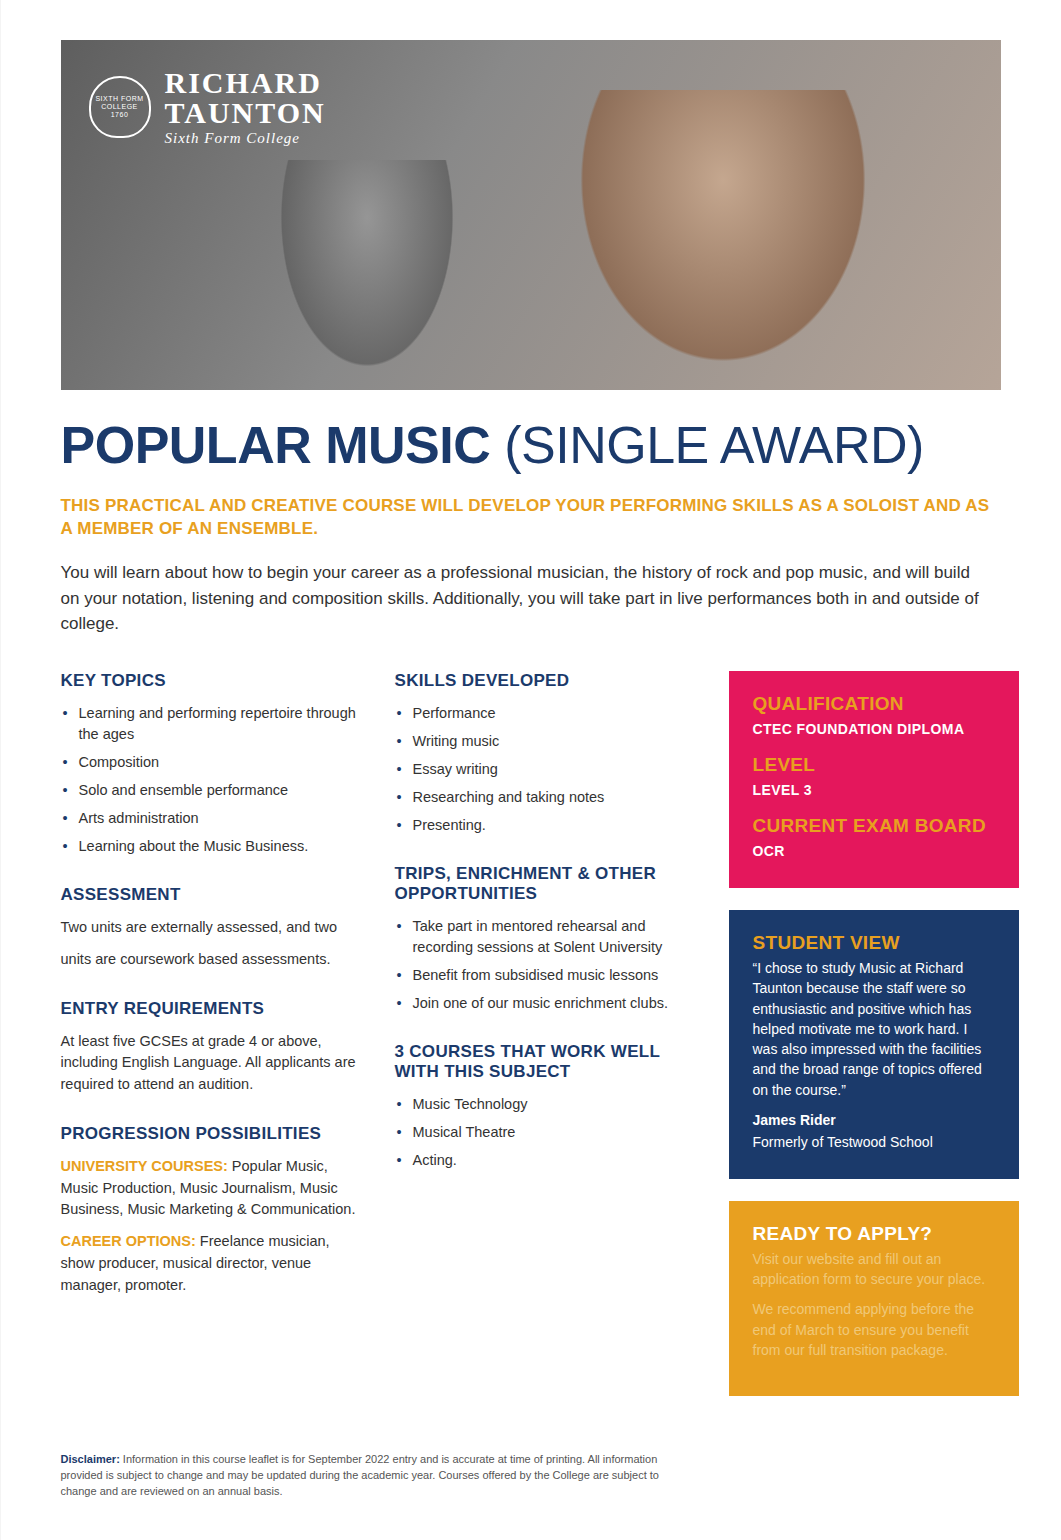SIXTH FORM COLLEGE
1760
RICHARD TAUNTON Sixth Form College
POPULAR MUSIC (SINGLE AWARD)
This practical and creative course will develop your performing skills as a soloist and as a member of an ensemble.
You will learn about how to begin your career as a professional musician, the history of rock and pop music, and will build on your notation, listening and composition skills. Additionally, you will take part in live performances both in and outside of college.
Key Topics
Learning and performing repertoire through the ages
Composition
Solo and ensemble performance
Arts administration
Learning about the Music Business.
Assessment
Two units are externally assessed, and two
units are coursework based assessments.
Entry Requirements
At least five GCSEs at grade 4 or above, including English Language. All applicants are required to attend an audition.
Progression Possibilities
UNIVERSITY COURSES: Popular Music, Music Production, Music Journalism, Music Business, Music Marketing & Communication.
CAREER OPTIONS: Freelance musician, show producer, musical director, venue manager, promoter.
Skills Developed
Performance
Writing music
Essay writing
Researching and taking notes
Presenting.
Trips, Enrichment & Other Opportunities
Take part in mentored rehearsal and recording sessions at Solent University
Benefit from subsidised music lessons
Join one of our music enrichment clubs.
3 Courses That Work Well With This Subject
Music Technology
Musical Theatre
Acting.
Qualification
CTEC Foundation Diploma
Level
Level 3
Current Exam Board
OCR
Student View
“I chose to study Music at Richard Taunton because the staff were so enthusiastic and positive which has helped motivate me to work hard. I was also impressed with the facilities and the broad range of topics offered on the course.”
James Rider
Formerly of Testwood School
Ready To Apply?
Visit our website and fill out an application form to secure your place.
We recommend applying before the end of March to ensure you benefit from our full transition package.
Disclaimer: Information in this course leaflet is for September 2022 entry and is accurate at time of printing. All information provided is subject to change and may be updated during the academic year. Courses offered by the College are subject to change and are reviewed on an annual basis.